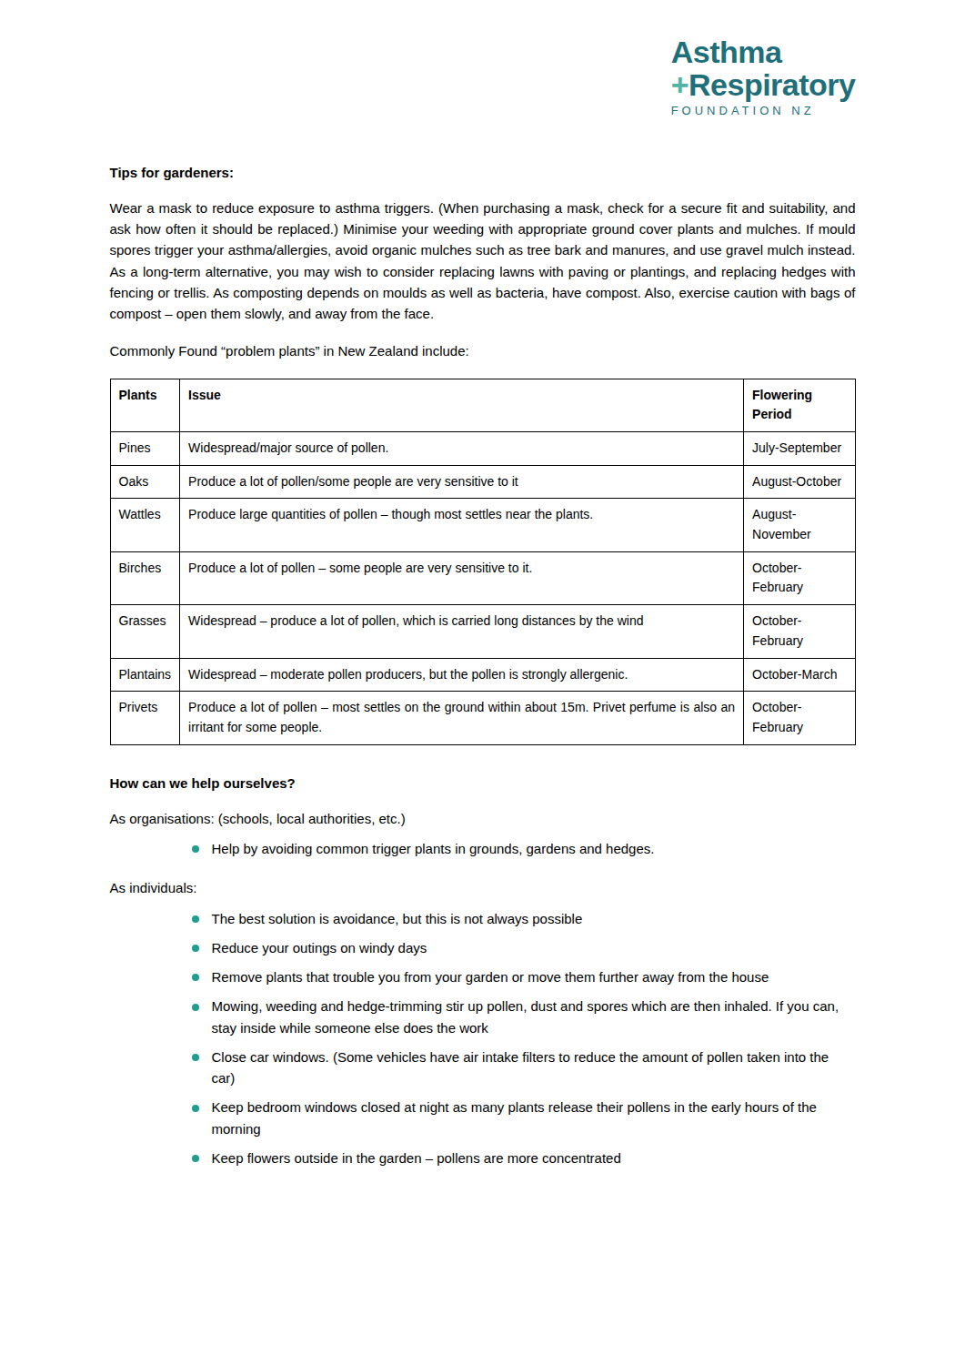Asthma
+Respiratory
FOUNDATION NZ
Tips for gardeners:
Wear a mask to reduce exposure to asthma triggers. (When purchasing a mask, check for a secure fit and suitability, and ask how often it should be replaced.) Minimise your weeding with appropriate ground cover plants and mulches. If mould spores trigger your asthma/allergies, avoid organic mulches such as tree bark and manures, and use gravel mulch instead. As a long-term alternative, you may wish to consider replacing lawns with paving or plantings, and replacing hedges with fencing or trellis. As composting depends on moulds as well as bacteria, have compost. Also, exercise caution with bags of compost – open them slowly, and away from the face.
Commonly Found “problem plants” in New Zealand include:
| Plants | Issue | Flowering Period |
| --- | --- | --- |
| Pines | Widespread/major source of pollen. | July-September |
| Oaks | Produce a lot of pollen/some people are very sensitive to it | August-October |
| Wattles | Produce large quantities of pollen – though most settles near the plants. | August-November |
| Birches | Produce a lot of pollen – some people are very sensitive to it. | October-February |
| Grasses | Widespread – produce a lot of pollen, which is carried long distances by the wind | October-February |
| Plantains | Widespread – moderate pollen producers, but the pollen is strongly allergenic. | October-March |
| Privets | Produce a lot of pollen – most settles on the ground within about 15m. Privet perfume is also an irritant for some people. | October-February |
How can we help ourselves?
As organisations: (schools, local authorities, etc.)
Help by avoiding common trigger plants in grounds, gardens and hedges.
As individuals:
The best solution is avoidance, but this is not always possible
Reduce your outings on windy days
Remove plants that trouble you from your garden or move them further away from the house
Mowing, weeding and hedge-trimming stir up pollen, dust and spores which are then inhaled. If you can, stay inside while someone else does the work
Close car windows. (Some vehicles have air intake filters to reduce the amount of pollen taken into the car)
Keep bedroom windows closed at night as many plants release their pollens in the early hours of the morning
Keep flowers outside in the garden – pollens are more concentrated